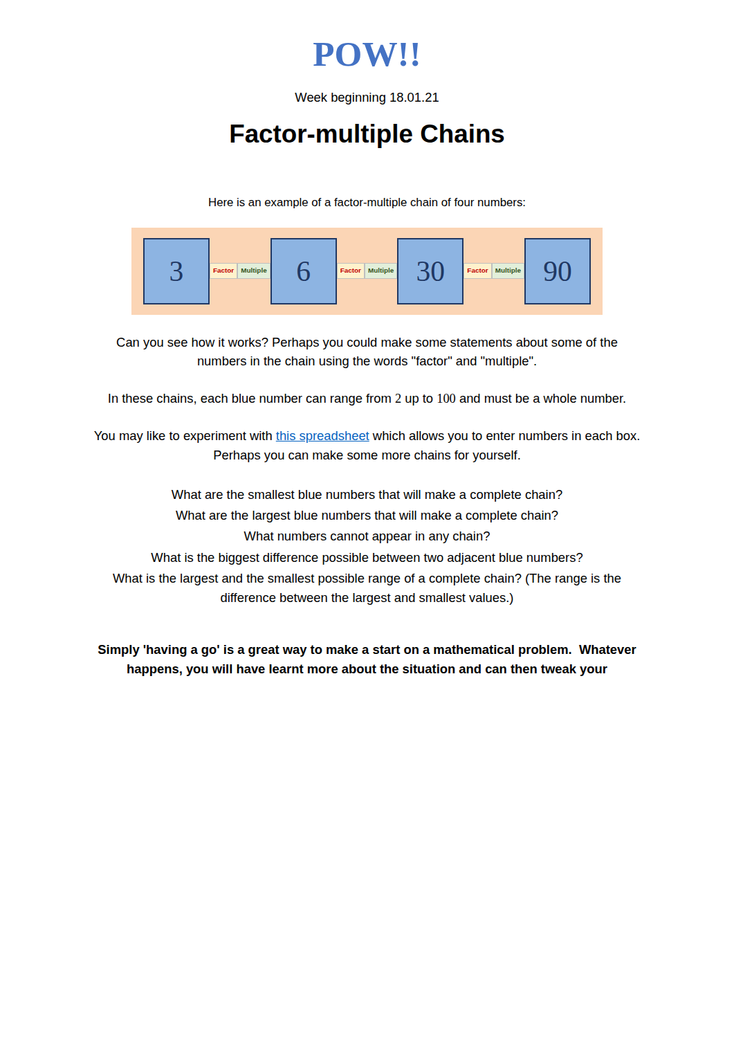POW!!
Week beginning 18.01.21
Factor-multiple Chains
Here is an example of a factor-multiple chain of four numbers:
3
Factor Multiple
6
Factor Multiple
30
Factor Multiple
90
Can you see how it works? Perhaps you could make some statements about some of the numbers in the chain using the words "factor" and "multiple".
In these chains, each blue number can range from 2 up to 100 and must be a whole number.
You may like to experiment with this spreadsheet which allows you to enter numbers in each box. Perhaps you can make some more chains for yourself.
What are the smallest blue numbers that will make a complete chain? What are the largest blue numbers that will make a complete chain? What numbers cannot appear in any chain? What is the biggest difference possible between two adjacent blue numbers? What is the largest and the smallest possible range of a complete chain? (The range is the difference between the largest and smallest values.)
Simply 'having a go' is a great way to make a start on a mathematical problem. Whatever happens, you will have learnt more about the situation and can then tweak your